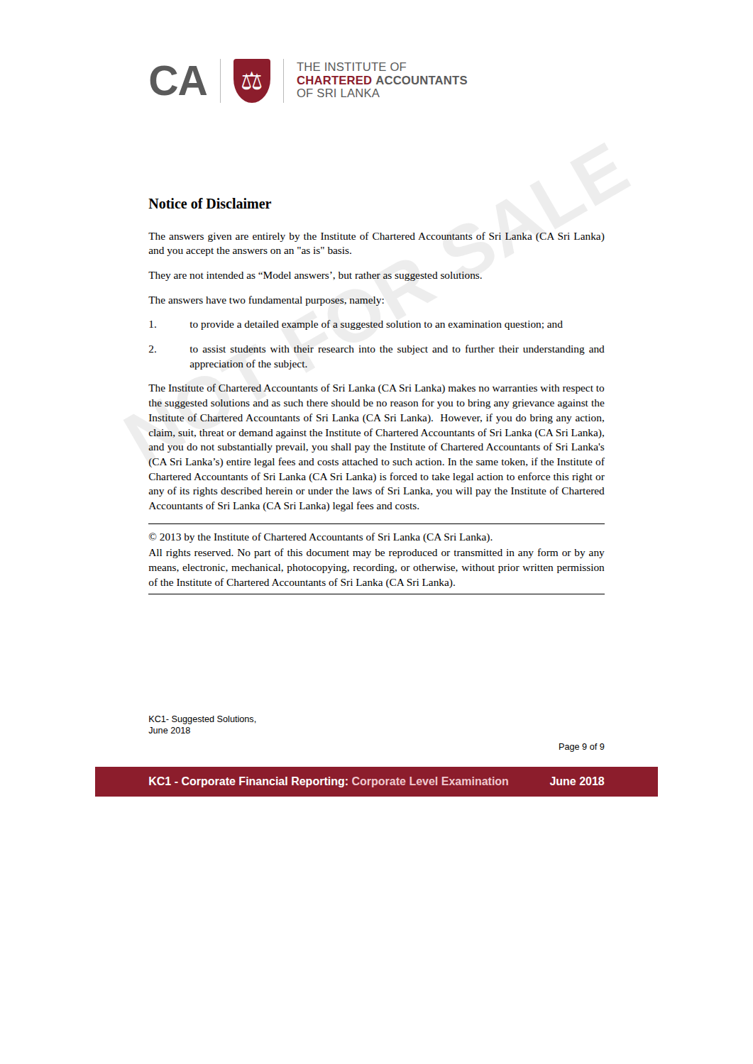NOT FOR SALE
CA ⚖ THE INSTITUTE OF CHARTERED ACCOUNTANTS OF SRI LANKA
Notice of Disclaimer
The answers given are entirely by the Institute of Chartered Accountants of Sri Lanka (CA Sri Lanka) and you accept the answers on an "as is" basis.
They are not intended as “Model answers’, but rather as suggested solutions.
The answers have two fundamental purposes, namely:
1. to provide a detailed example of a suggested solution to an examination question; and
2. to assist students with their research into the subject and to further their understanding and appreciation of the subject.
The Institute of Chartered Accountants of Sri Lanka (CA Sri Lanka) makes no warranties with respect to the suggested solutions and as such there should be no reason for you to bring any grievance against the Institute of Chartered Accountants of Sri Lanka (CA Sri Lanka). However, if you do bring any action, claim, suit, threat or demand against the Institute of Chartered Accountants of Sri Lanka (CA Sri Lanka), and you do not substantially prevail, you shall pay the Institute of Chartered Accountants of Sri Lanka's (CA Sri Lanka’s) entire legal fees and costs attached to such action. In the same token, if the Institute of Chartered Accountants of Sri Lanka (CA Sri Lanka) is forced to take legal action to enforce this right or any of its rights described herein or under the laws of Sri Lanka, you will pay the Institute of Chartered Accountants of Sri Lanka (CA Sri Lanka) legal fees and costs.
© 2013 by the Institute of Chartered Accountants of Sri Lanka (CA Sri Lanka).
All rights reserved. No part of this document may be reproduced or transmitted in any form or by any means, electronic, mechanical, photocopying, recording, or otherwise, without prior written permission of the Institute of Chartered Accountants of Sri Lanka (CA Sri Lanka).
KC1- Suggested Solutions,
June 2018
Page 9 of 9
KC1 - Corporate Financial Reporting: Corporate Level Examination
June 2018